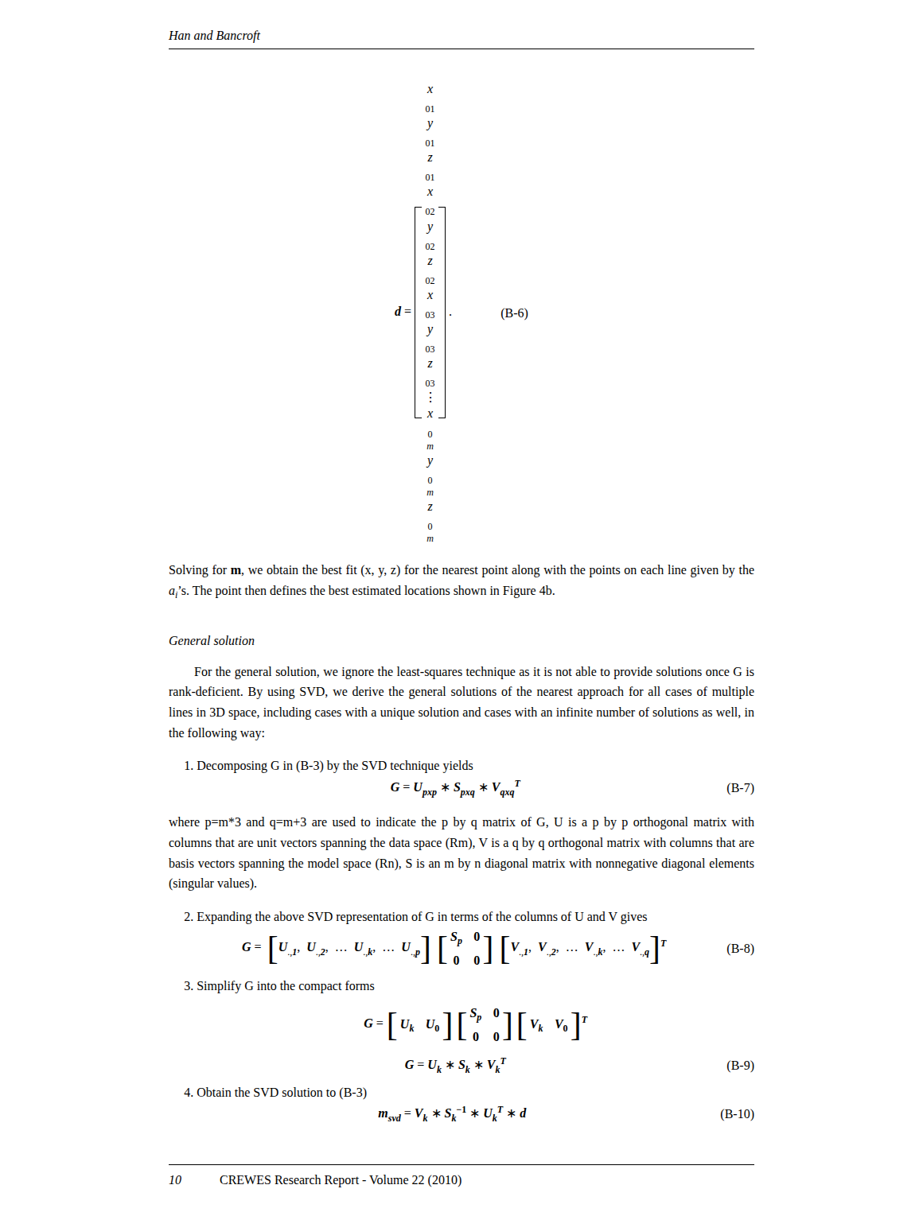Han and Bancroft
d = x01 y01 z01 x02 y02 z02 x03 y03 z03 ⋮ x0m y0m z0m .
(B-6)
Solving for m, we obtain the best fit (x, y, z) for the nearest point along with the points on each line given by the ai’s. The point then defines the best estimated locations shown in Figure 4b.
General solution
For the general solution, we ignore the least-squares technique as it is not able to provide solutions once G is rank-deficient. By using SVD, we derive the general solutions of the nearest approach for all cases of multiple lines in 3D space, including cases with a unique solution and cases with an infinite number of solutions as well, in the following way:
Decomposing G in (B-3) by the SVD technique yields
G = Upxp ∗ Spxq ∗ VqxqT
(B-7)
where p=m*3 and q=m+3 are used to indicate the p by q matrix of G, U is a p by p orthogonal matrix with columns that are unit vectors spanning the data space (Rm), V is a q by q orthogonal matrix with columns that are basis vectors spanning the model space (Rn), S is an m by n diagonal matrix with nonnegative diagonal elements (singular values).
Expanding the above SVD representation of G in terms of the columns of U and V gives
G = [U.,1, U.,2, … U.,k, … U.,p] [Sp 000] [V.,1, V.,2, … V.,k, … V.,q]T
(B-8)
Simplify G into the compact forms
G = [Uk U0] [Sp 000] [Vk V0]T
G = Uk ∗ Sk ∗ VkT
(B-9)
Obtain the SVD solution to (B-3)
msvd = Vk ∗ Sk−1 ∗ UkT ∗ d
(B-10)
10 CREWES Research Report - Volume 22 (2010)